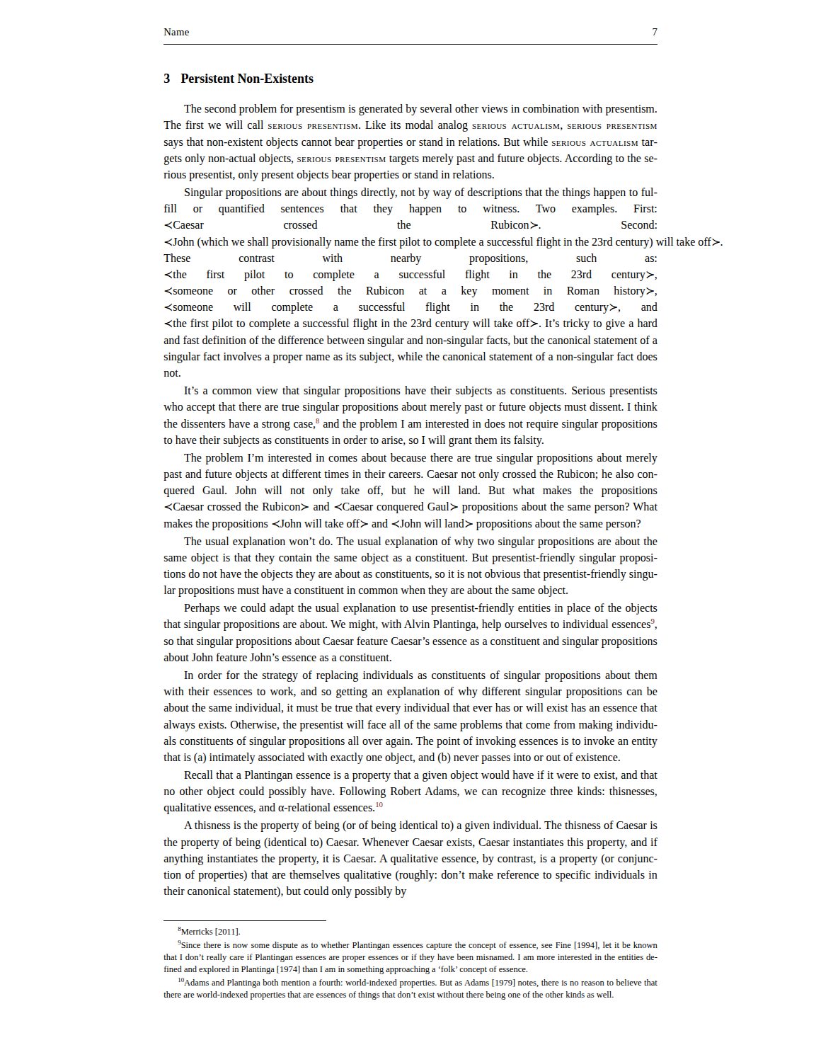Name 7
3 Persistent Non-Existents
The second problem for presentism is generated by several other views in combination with presentism. The first we will call serious presentism. Like its modal analog serious actualism, serious presentism says that non-existent objects cannot bear properties or stand in relations. But while serious actualism targets only non-actual objects, serious presentism targets merely past and future objects. According to the serious presentist, only present objects bear properties or stand in relations.
Singular propositions are about things directly, not by way of descriptions that the things happen to fulfill or quantified sentences that they happen to witness. Two examples. First: ≺Caesar crossed the Rubicon≻. Second: ≺John (which we shall provisionally name the first pilot to complete a successful flight in the 23rd century) will take off≻. These contrast with nearby propositions, such as: ≺the first pilot to complete a successful flight in the 23rd century≻, ≺someone or other crossed the Rubicon at a key moment in Roman history≻, ≺someone will complete a successful flight in the 23rd century≻, and ≺the first pilot to complete a successful flight in the 23rd century will take off≻. It’s tricky to give a hard and fast definition of the difference between singular and non-singular facts, but the canonical statement of a singular fact involves a proper name as its subject, while the canonical statement of a non-singular fact does not.
It’s a common view that singular propositions have their subjects as constituents. Serious presentists who accept that there are true singular propositions about merely past or future objects must dissent. I think the dissenters have a strong case,8 and the problem I am interested in does not require singular propositions to have their subjects as constituents in order to arise, so I will grant them its falsity.
The problem I’m interested in comes about because there are true singular propositions about merely past and future objects at different times in their careers. Caesar not only crossed the Rubicon; he also conquered Gaul. John will not only take off, but he will land. But what makes the propositions ≺Caesar crossed the Rubicon≻ and ≺Caesar conquered Gaul≻ propositions about the same person? What makes the propositions ≺John will take off≻ and ≺John will land≻ propositions about the same person?
The usual explanation won’t do. The usual explanation of why two singular propositions are about the same object is that they contain the same object as a constituent. But presentist-friendly singular propositions do not have the objects they are about as constituents, so it is not obvious that presentist-friendly singular propositions must have a constituent in common when they are about the same object.
Perhaps we could adapt the usual explanation to use presentist-friendly entities in place of the objects that singular propositions are about. We might, with Alvin Plantinga, help ourselves to individual essences9, so that singular propositions about Caesar feature Caesar’s essence as a constituent and singular propositions about John feature John’s essence as a constituent.
In order for the strategy of replacing individuals as constituents of singular propositions about them with their essences to work, and so getting an explanation of why different singular propositions can be about the same individual, it must be true that every individual that ever has or will exist has an essence that always exists. Otherwise, the presentist will face all of the same problems that come from making individuals constituents of singular propositions all over again. The point of invoking essences is to invoke an entity that is (a) intimately associated with exactly one object, and (b) never passes into or out of existence.
Recall that a Plantingan essence is a property that a given object would have if it were to exist, and that no other object could possibly have. Following Robert Adams, we can recognize three kinds: thisnesses, qualitative essences, and α-relational essences.10
A thisness is the property of being (or of being identical to) a given individual. The thisness of Caesar is the property of being (identical to) Caesar. Whenever Caesar exists, Caesar instantiates this property, and if anything instantiates the property, it is Caesar. A qualitative essence, by contrast, is a property (or conjunction of properties) that are themselves qualitative (roughly: don’t make reference to specific individuals in their canonical statement), but could only possibly by
8​Merricks [2011].
9​Since there is now some dispute as to whether Plantingan essences capture the concept of essence, see Fine [1994], let it be known that I don’t really care if Plantingan essences are proper essences or if they have been misnamed. I am more interested in the entities defined and explored in Plantinga [1974] than I am in something approaching a ‘folk’ concept of essence.
10​Adams and Plantinga both mention a fourth: world-indexed properties. But as Adams [1979] notes, there is no reason to believe that there are world-indexed properties that are essences of things that don’t exist without there being one of the other kinds as well.